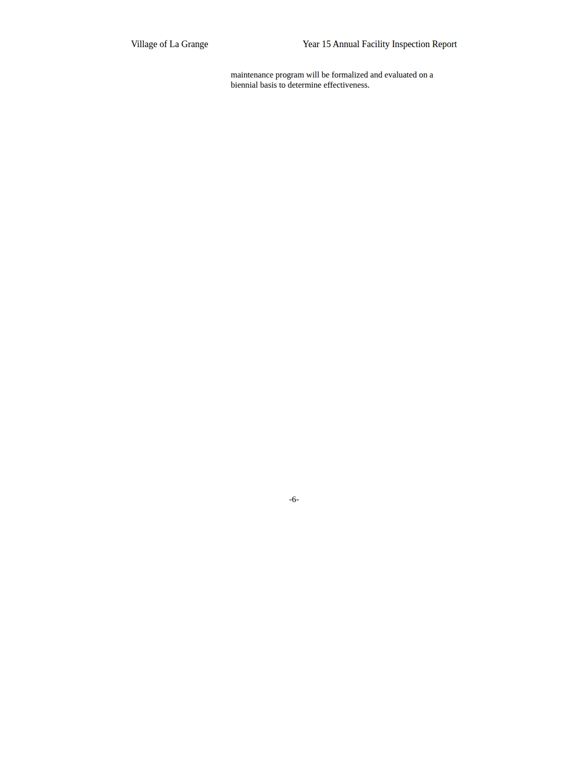Village of La Grange
Year 15 Annual Facility Inspection Report
maintenance program will be formalized and evaluated on a biennial basis to determine effectiveness.
-6-